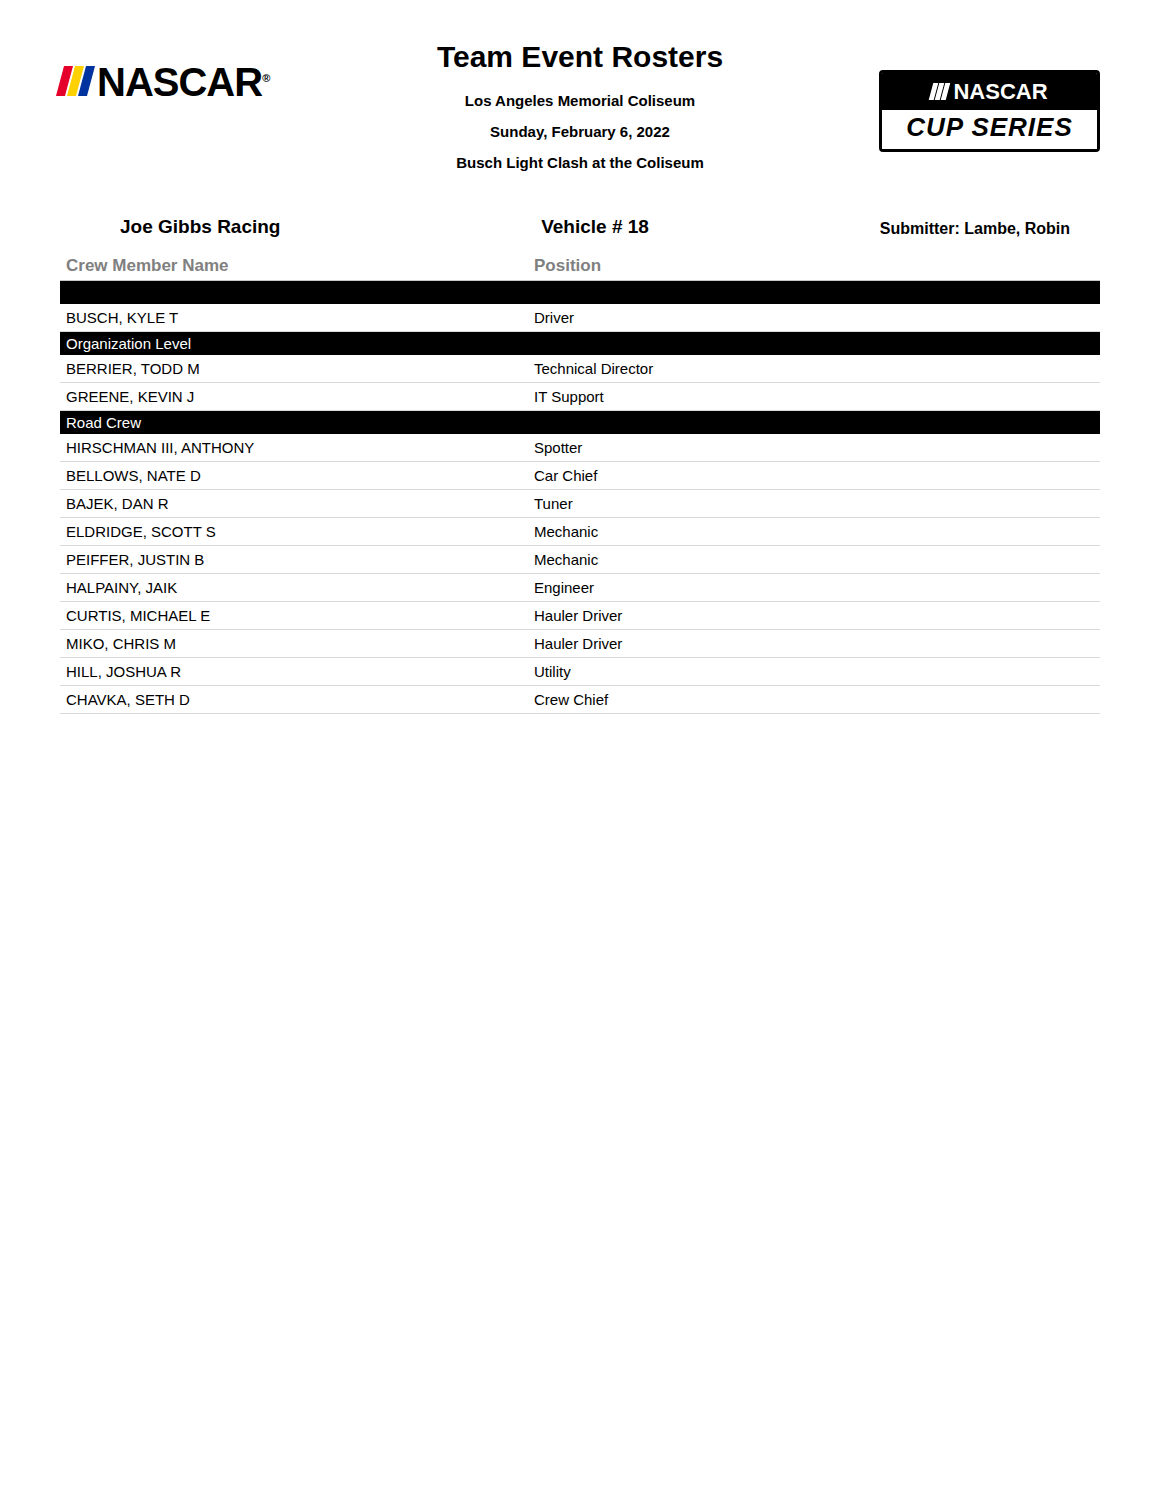NASCAR®
Team Event Rosters
Los Angeles Memorial Coliseum
Sunday, February 6, 2022
Busch Light Clash at the Coliseum
NASCAR
CUP SERIES
Joe Gibbs Racing
Vehicle # 18
Submitter: Lambe, Robin
| Crew Member Name | Position |
| --- | --- |
| BUSCH, KYLE T | Driver |
| Organization Level |
| BERRIER, TODD M | Technical Director |
| GREENE, KEVIN J | IT Support |
| Road Crew |
| HIRSCHMAN III, ANTHONY | Spotter |
| BELLOWS, NATE D | Car Chief |
| BAJEK, DAN R | Tuner |
| ELDRIDGE, SCOTT S | Mechanic |
| PEIFFER, JUSTIN B | Mechanic |
| HALPAINY, JAIK | Engineer |
| CURTIS, MICHAEL E | Hauler Driver |
| MIKO, CHRIS M | Hauler Driver |
| HILL, JOSHUA R | Utility |
| CHAVKA, SETH D | Crew Chief |